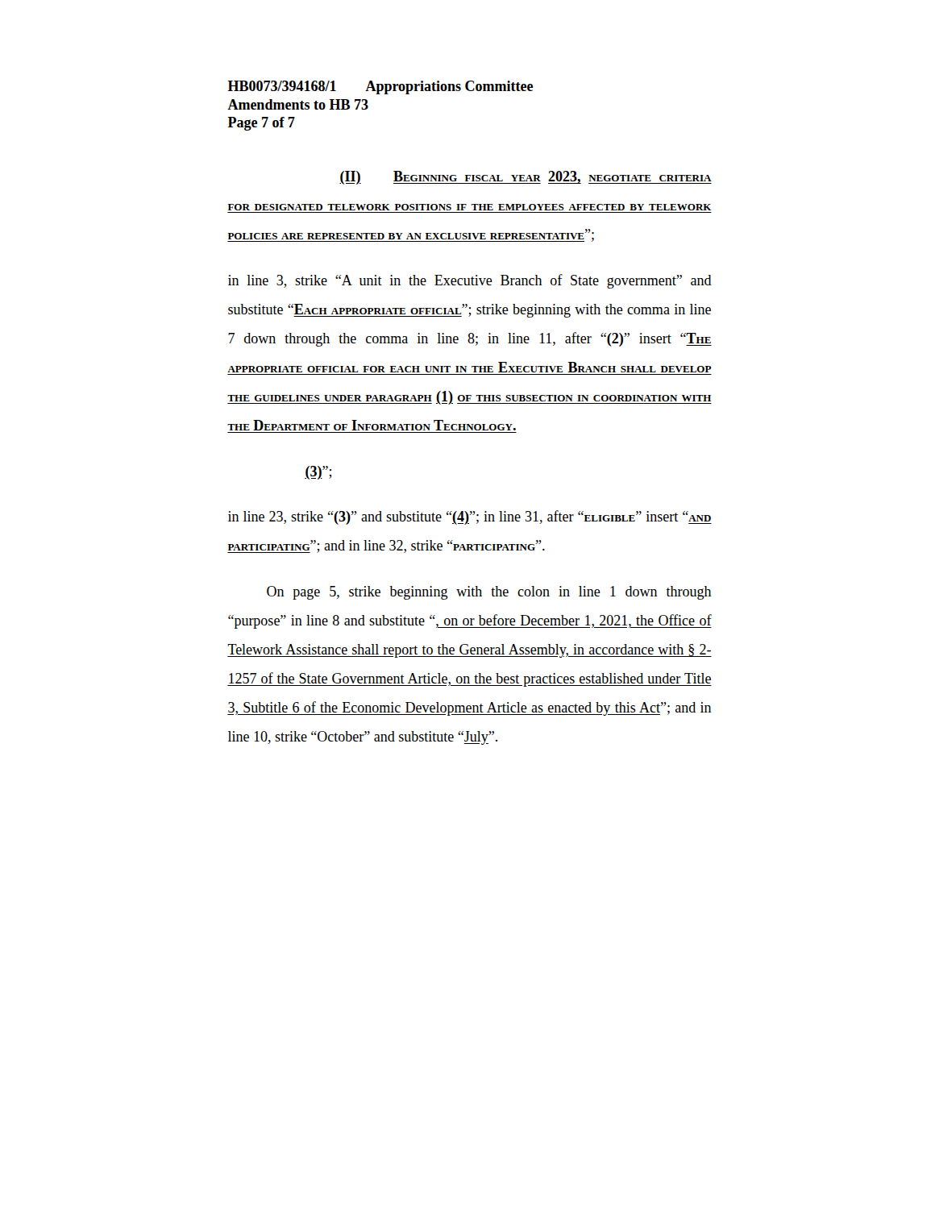HB0073/394168/1 Appropriations Committee
Amendments to HB 73
Page 7 of 7
(II) Beginning fiscal year 2023, negotiate criteria for designated telework positions if the employees affected by telework policies are represented by an exclusive representative”;
in line 3, strike “A unit in the Executive Branch of State government” and substitute “Each appropriate official”; strike beginning with the comma in line 7 down through the comma in line 8; in line 11, after “(2)” insert “The appropriate official for each unit in the Executive Branch shall develop the guidelines under paragraph (1) of this subsection in coordination with the Department of Information Technology.
(3)”;
in line 23, strike “(3)” and substitute “(4)”; in line 31, after “eligible” insert “and participating”; and in line 32, strike “participating”.
On page 5, strike beginning with the colon in line 1 down through “purpose” in line 8 and substitute “, on or before December 1, 2021, the Office of Telework Assistance shall report to the General Assembly, in accordance with § 2-1257 of the State Government Article, on the best practices established under Title 3, Subtitle 6 of the Economic Development Article as enacted by this Act”; and in line 10, strike “October” and substitute “July”.